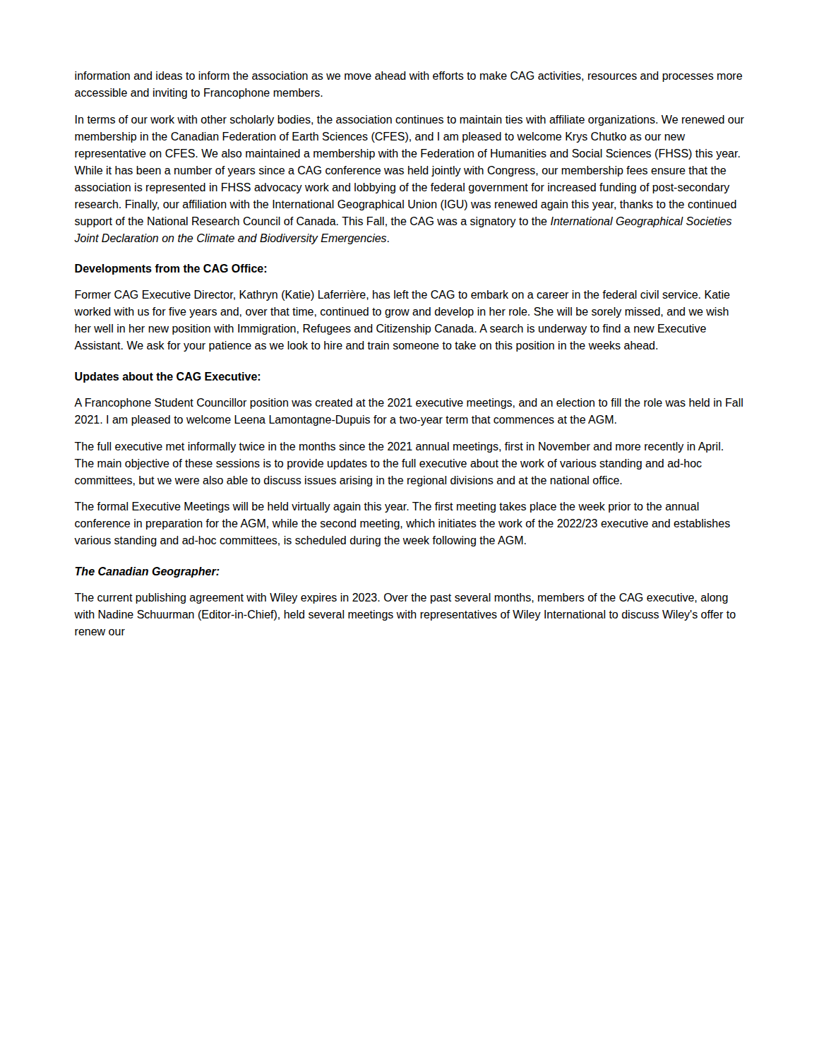information and ideas to inform the association as we move ahead with efforts to make CAG activities, resources and processes more accessible and inviting to Francophone members.
In terms of our work with other scholarly bodies, the association continues to maintain ties with affiliate organizations. We renewed our membership in the Canadian Federation of Earth Sciences (CFES), and I am pleased to welcome Krys Chutko as our new representative on CFES. We also maintained a membership with the Federation of Humanities and Social Sciences (FHSS) this year. While it has been a number of years since a CAG conference was held jointly with Congress, our membership fees ensure that the association is represented in FHSS advocacy work and lobbying of the federal government for increased funding of post-secondary research. Finally, our affiliation with the International Geographical Union (IGU) was renewed again this year, thanks to the continued support of the National Research Council of Canada. This Fall, the CAG was a signatory to the International Geographical Societies Joint Declaration on the Climate and Biodiversity Emergencies.
Developments from the CAG Office:
Former CAG Executive Director, Kathryn (Katie) Laferrière, has left the CAG to embark on a career in the federal civil service. Katie worked with us for five years and, over that time, continued to grow and develop in her role. She will be sorely missed, and we wish her well in her new position with Immigration, Refugees and Citizenship Canada. A search is underway to find a new Executive Assistant. We ask for your patience as we look to hire and train someone to take on this position in the weeks ahead.
Updates about the CAG Executive:
A Francophone Student Councillor position was created at the 2021 executive meetings, and an election to fill the role was held in Fall 2021. I am pleased to welcome Leena Lamontagne-Dupuis for a two-year term that commences at the AGM.
The full executive met informally twice in the months since the 2021 annual meetings, first in November and more recently in April. The main objective of these sessions is to provide updates to the full executive about the work of various standing and ad-hoc committees, but we were also able to discuss issues arising in the regional divisions and at the national office.
The formal Executive Meetings will be held virtually again this year. The first meeting takes place the week prior to the annual conference in preparation for the AGM, while the second meeting, which initiates the work of the 2022/23 executive and establishes various standing and ad-hoc committees, is scheduled during the week following the AGM.
The Canadian Geographer:
The current publishing agreement with Wiley expires in 2023. Over the past several months, members of the CAG executive, along with Nadine Schuurman (Editor-in-Chief), held several meetings with representatives of Wiley International to discuss Wiley's offer to renew our